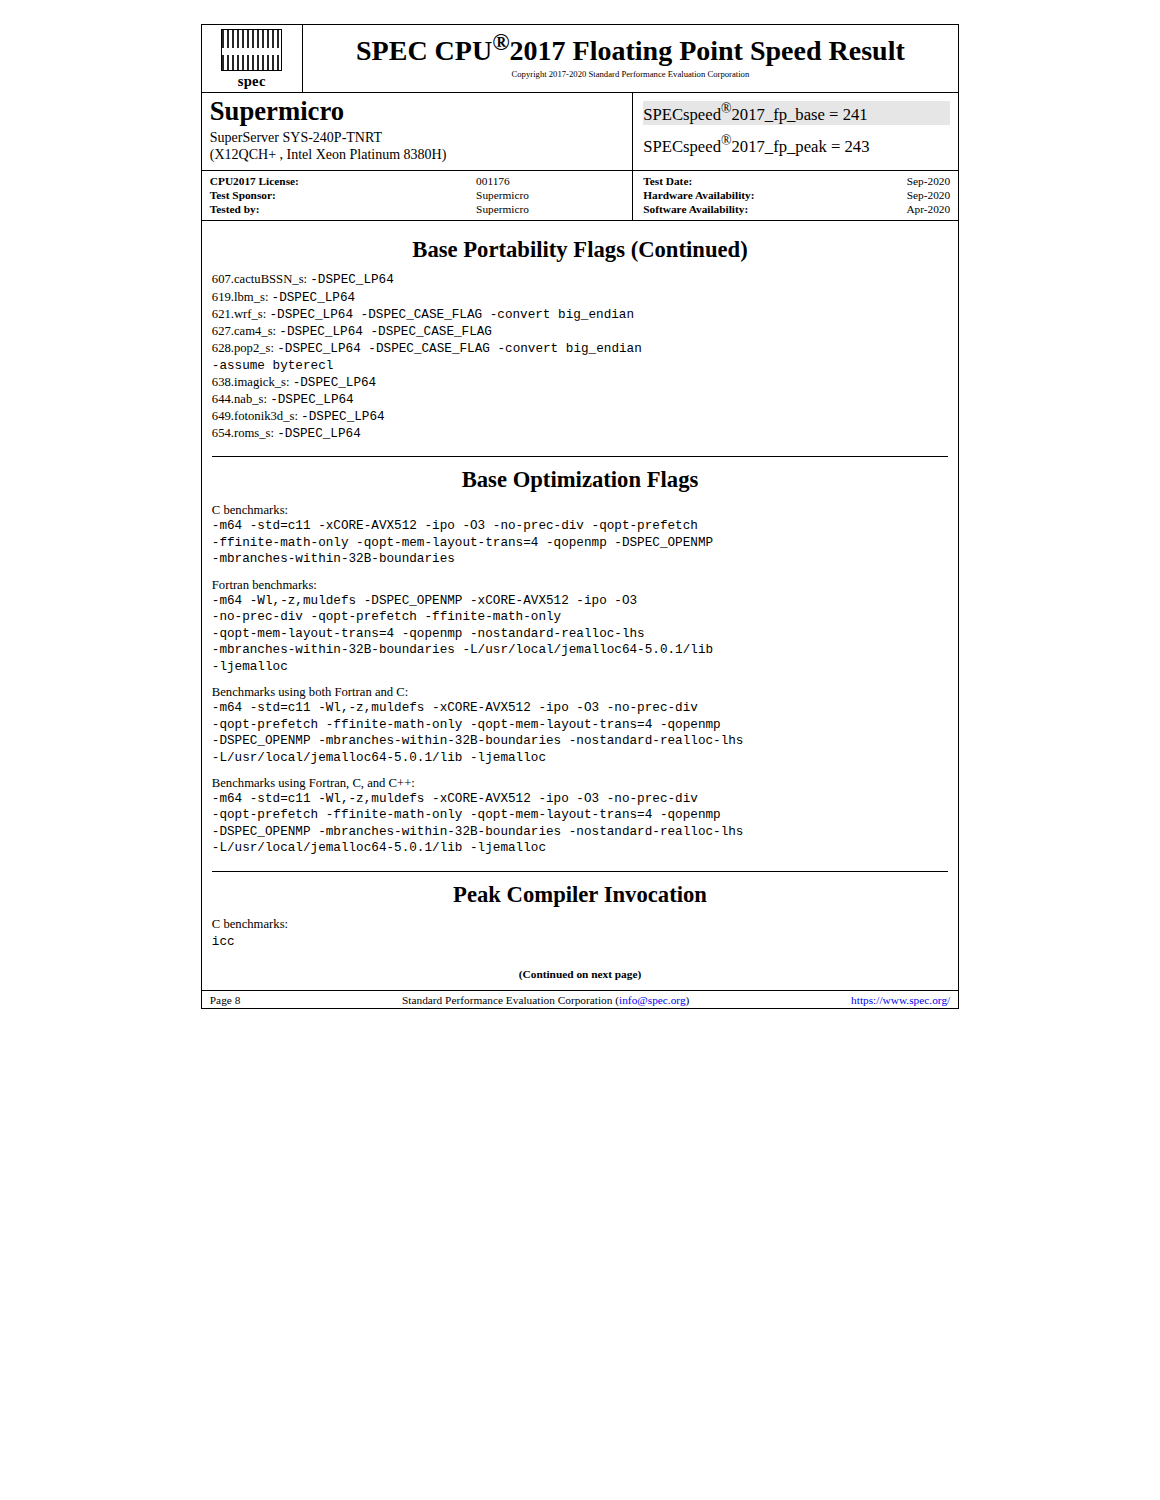spec
SPEC CPU®2017 Floating Point Speed Result
Copyright 2017-2020 Standard Performance Evaluation Corporation
Supermicro
SuperServer SYS-240P-TNRT
(X12QCH+ , Intel Xeon Platinum 8380H)
SPECspeed®2017_fp_base = 241
SPECspeed®2017_fp_peak = 243
| CPU2017 License: | 001176 |
| Test Sponsor: | Supermicro |
| Tested by: | Supermicro |
| Test Date: | Sep-2020 |
| Hardware Availability: | Sep-2020 |
| Software Availability: | Apr-2020 |
Base Portability Flags (Continued)
607.cactuBSSN_s: -DSPEC_LP64
619.lbm_s: -DSPEC_LP64
621.wrf_s: -DSPEC_LP64 -DSPEC_CASE_FLAG -convert big_endian
627.cam4_s: -DSPEC_LP64 -DSPEC_CASE_FLAG
628.pop2_s: -DSPEC_LP64 -DSPEC_CASE_FLAG -convert big_endian
-assume byterecl
638.imagick_s: -DSPEC_LP64
644.nab_s: -DSPEC_LP64
649.fotonik3d_s: -DSPEC_LP64
654.roms_s: -DSPEC_LP64
Base Optimization Flags
C benchmarks:
-m64 -std=c11 -xCORE-AVX512 -ipo -O3 -no-prec-div -qopt-prefetch -ffinite-math-only -qopt-mem-layout-trans=4 -qopenmp -DSPEC_OPENMP -mbranches-within-32B-boundaries
Fortran benchmarks:
-m64 -Wl,-z,muldefs -DSPEC_OPENMP -xCORE-AVX512 -ipo -O3 -no-prec-div -qopt-prefetch -ffinite-math-only -qopt-mem-layout-trans=4 -qopenmp -nostandard-realloc-lhs -mbranches-within-32B-boundaries -L/usr/local/jemalloc64-5.0.1/lib -ljemalloc
Benchmarks using both Fortran and C:
-m64 -std=c11 -Wl,-z,muldefs -xCORE-AVX512 -ipo -O3 -no-prec-div -qopt-prefetch -ffinite-math-only -qopt-mem-layout-trans=4 -qopenmp -DSPEC_OPENMP -mbranches-within-32B-boundaries -nostandard-realloc-lhs -L/usr/local/jemalloc64-5.0.1/lib -ljemalloc
Benchmarks using Fortran, C, and C++:
-m64 -std=c11 -Wl,-z,muldefs -xCORE-AVX512 -ipo -O3 -no-prec-div -qopt-prefetch -ffinite-math-only -qopt-mem-layout-trans=4 -qopenmp -DSPEC_OPENMP -mbranches-within-32B-boundaries -nostandard-realloc-lhs -L/usr/local/jemalloc64-5.0.1/lib -ljemalloc
Peak Compiler Invocation
C benchmarks:
icc
(Continued on next page)
Page 8
Standard Performance Evaluation Corporation (info@spec.org)
https://www.spec.org/